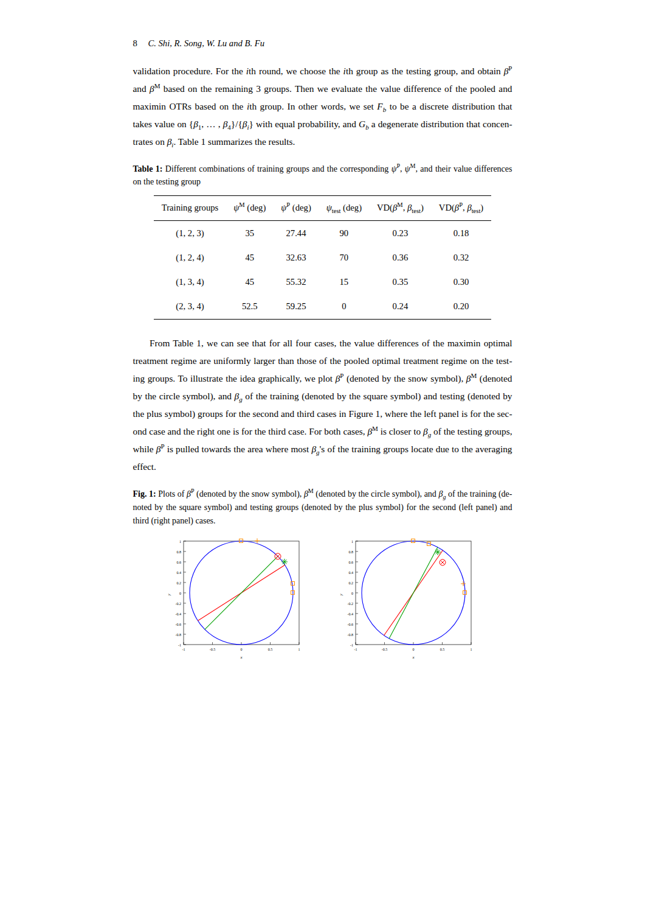8 C. Shi, R. Song, W. Lu and B. Fu
validation procedure. For the ith round, we choose the ith group as the testing group, and obtain βP and βM based on the remaining 3 groups. Then we evaluate the value difference of the pooled and maximin OTRs based on the ith group. In other words, we set Fb to be a discrete distribution that takes value on {β1, … , β4}/{βi} with equal probability, and Gb a degenerate distribution that concentrates on βi. Table 1 summarizes the results.
Table 1: Different combinations of training groups and the corresponding ψP, ψM, and their value differences on the testing group
| Training groups | ψ M (deg) | ψ P (deg) | ψ test (deg) | VD( β M , β test ) | VD( β P , β test ) |
| --- | --- | --- | --- | --- | --- |
| (1, 2, 3) | 35 | 27.44 | 90 | 0.23 | 0.18 |
| (1, 2, 4) | 45 | 32.63 | 70 | 0.36 | 0.32 |
| (1, 3, 4) | 45 | 55.32 | 15 | 0.35 | 0.30 |
| (2, 3, 4) | 52.5 | 59.25 | 0 | 0.24 | 0.20 |
From Table 1, we can see that for all four cases, the value differences of the maximin optimal treatment regime are uniformly larger than those of the pooled optimal treatment regime on the testing groups. To illustrate the idea graphically, we plot βP (denoted by the snow symbol), βM (denoted by the circle symbol), and βg of the training (denoted by the square symbol) and testing (denoted by the plus symbol) groups for the second and third cases in Figure 1, where the left panel is for the second case and the right one is for the third case. For both cases, βM is closer to βg of the testing groups, while βP is pulled towards the area where most βg's of the training groups locate due to the averaging effect.
Fig. 1: Plots of βP (denoted by the snow symbol), βM (denoted by the circle symbol), and βg of the training (denoted by the square symbol) and testing groups (denoted by the plus symbol) for the second (left panel) and third (right panel) cases.
1 0.8 0.6 0.4 0.2 0 -0.2 -0.4 -0.6 -0.8 -1 -1 -0.5 0 0.5 1 x y 1 0.8 0.6 0.4 0.2 0 -0.2 -0.4 -0.6 -0.8 -1 -1 -0.5 0 0.5 1 x y